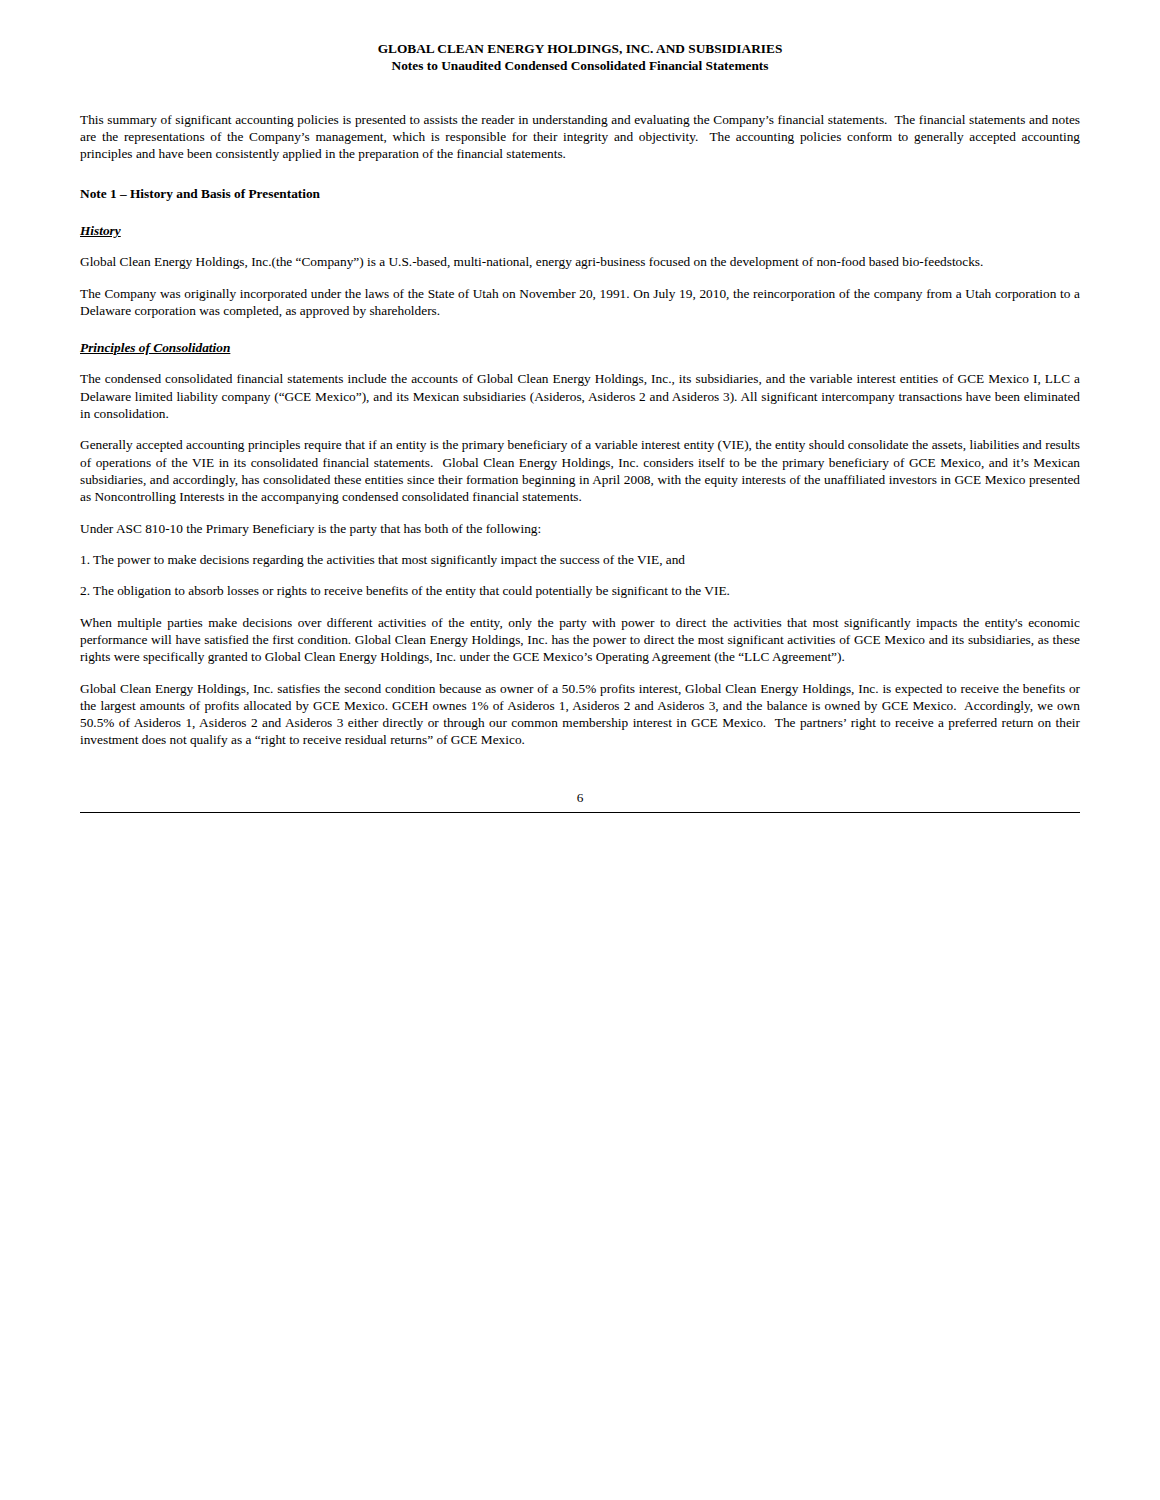GLOBAL CLEAN ENERGY HOLDINGS, INC. AND SUBSIDIARIES Notes to Unaudited Condensed Consolidated Financial Statements
This summary of significant accounting policies is presented to assists the reader in understanding and evaluating the Company’s financial statements. The financial statements and notes are the representations of the Company’s management, which is responsible for their integrity and objectivity. The accounting policies conform to generally accepted accounting principles and have been consistently applied in the preparation of the financial statements.
Note 1 – History and Basis of Presentation
History
Global Clean Energy Holdings, Inc.(the “Company”) is a U.S.-based, multi-national, energy agri-business focused on the development of non-food based bio-feedstocks.
The Company was originally incorporated under the laws of the State of Utah on November 20, 1991. On July 19, 2010, the reincorporation of the company from a Utah corporation to a Delaware corporation was completed, as approved by shareholders.
Principles of Consolidation
The condensed consolidated financial statements include the accounts of Global Clean Energy Holdings, Inc., its subsidiaries, and the variable interest entities of GCE Mexico I, LLC a Delaware limited liability company (“GCE Mexico”), and its Mexican subsidiaries (Asideros, Asideros 2 and Asideros 3). All significant intercompany transactions have been eliminated in consolidation.
Generally accepted accounting principles require that if an entity is the primary beneficiary of a variable interest entity (VIE), the entity should consolidate the assets, liabilities and results of operations of the VIE in its consolidated financial statements. Global Clean Energy Holdings, Inc. considers itself to be the primary beneficiary of GCE Mexico, and it’s Mexican subsidiaries, and accordingly, has consolidated these entities since their formation beginning in April 2008, with the equity interests of the unaffiliated investors in GCE Mexico presented as Noncontrolling Interests in the accompanying condensed consolidated financial statements.
Under ASC 810-10 the Primary Beneficiary is the party that has both of the following:
1. The power to make decisions regarding the activities that most significantly impact the success of the VIE, and
2. The obligation to absorb losses or rights to receive benefits of the entity that could potentially be significant to the VIE.
When multiple parties make decisions over different activities of the entity, only the party with power to direct the activities that most significantly impacts the entity's economic performance will have satisfied the first condition. Global Clean Energy Holdings, Inc. has the power to direct the most significant activities of GCE Mexico and its subsidiaries, as these rights were specifically granted to Global Clean Energy Holdings, Inc. under the GCE Mexico’s Operating Agreement (the “LLC Agreement”).
Global Clean Energy Holdings, Inc. satisfies the second condition because as owner of a 50.5% profits interest, Global Clean Energy Holdings, Inc. is expected to receive the benefits or the largest amounts of profits allocated by GCE Mexico. GCEH ownes 1% of Asideros 1, Asideros 2 and Asideros 3, and the balance is owned by GCE Mexico. Accordingly, we own 50.5% of Asideros 1, Asideros 2 and Asideros 3 either directly or through our common membership interest in GCE Mexico. The partners’ right to receive a preferred return on their investment does not qualify as a “right to receive residual returns” of GCE Mexico.
6